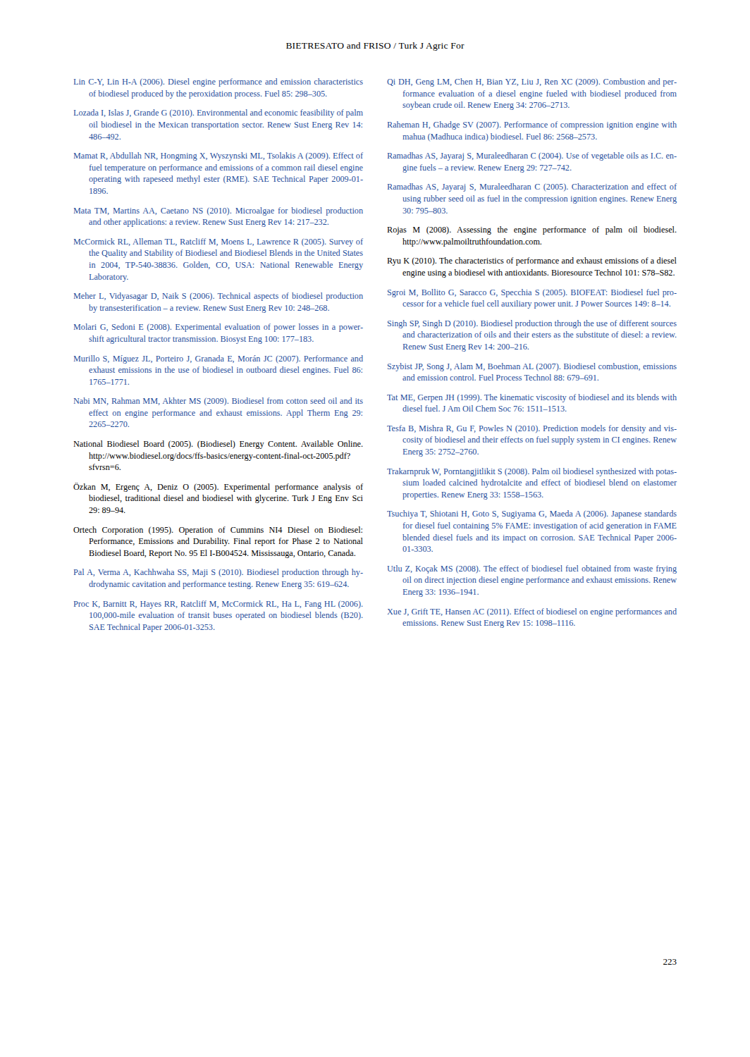BIETRESATO and FRISO / Turk J Agric For
Lin C-Y, Lin H-A (2006). Diesel engine performance and emission characteristics of biodiesel produced by the peroxidation process. Fuel 85: 298–305.
Lozada I, Islas J, Grande G (2010). Environmental and economic feasibility of palm oil biodiesel in the Mexican transportation sector. Renew Sust Energ Rev 14: 486–492.
Mamat R, Abdullah NR, Hongming X, Wyszynski ML, Tsolakis A (2009). Effect of fuel temperature on performance and emissions of a common rail diesel engine operating with rapeseed methyl ester (RME). SAE Technical Paper 2009-01-1896.
Mata TM, Martins AA, Caetano NS (2010). Microalgae for biodiesel production and other applications: a review. Renew Sust Energ Rev 14: 217–232.
McCormick RL, Alleman TL, Ratcliff M, Moens L, Lawrence R (2005). Survey of the Quality and Stability of Biodiesel and Biodiesel Blends in the United States in 2004, TP-540-38836. Golden, CO, USA: National Renewable Energy Laboratory.
Meher L, Vidyasagar D, Naik S (2006). Technical aspects of biodiesel production by transesterification – a review. Renew Sust Energ Rev 10: 248–268.
Molari G, Sedoni E (2008). Experimental evaluation of power losses in a power-shift agricultural tractor transmission. Biosyst Eng 100: 177–183.
Murillo S, Míguez JL, Porteiro J, Granada E, Morán JC (2007). Performance and exhaust emissions in the use of biodiesel in outboard diesel engines. Fuel 86: 1765–1771.
Nabi MN, Rahman MM, Akhter MS (2009). Biodiesel from cotton seed oil and its effect on engine performance and exhaust emissions. Appl Therm Eng 29: 2265–2270.
National Biodiesel Board (2005). (Biodiesel) Energy Content. Available Online. http://www.biodiesel.org/docs/ffs-basics/energy-content-final-oct-2005.pdf?sfvrsn=6.
Özkan M, Ergenç A, Deniz O (2005). Experimental performance analysis of biodiesel, traditional diesel and biodiesel with glycerine. Turk J Eng Env Sci 29: 89–94.
Ortech Corporation (1995). Operation of Cummins NI4 Diesel on Biodiesel: Performance, Emissions and Durability. Final report for Phase 2 to National Biodiesel Board, Report No. 95 El I-B004524. Mississauga, Ontario, Canada.
Pal A, Verma A, Kachhwaha SS, Maji S (2010). Biodiesel production through hydrodynamic cavitation and performance testing. Renew Energ 35: 619–624.
Proc K, Barnitt R, Hayes RR, Ratcliff M, McCormick RL, Ha L, Fang HL (2006). 100,000-mile evaluation of transit buses operated on biodiesel blends (B20). SAE Technical Paper 2006-01-3253.
Qi DH, Geng LM, Chen H, Bian YZ, Liu J, Ren XC (2009). Combustion and performance evaluation of a diesel engine fueled with biodiesel produced from soybean crude oil. Renew Energ 34: 2706–2713.
Raheman H, Ghadge SV (2007). Performance of compression ignition engine with mahua (Madhuca indica) biodiesel. Fuel 86: 2568–2573.
Ramadhas AS, Jayaraj S, Muraleedharan C (2004). Use of vegetable oils as I.C. engine fuels – a review. Renew Energ 29: 727–742.
Ramadhas AS, Jayaraj S, Muraleedharan C (2005). Characterization and effect of using rubber seed oil as fuel in the compression ignition engines. Renew Energ 30: 795–803.
Rojas M (2008). Assessing the engine performance of palm oil biodiesel. http://www.palmoiltruthfoundation.com.
Ryu K (2010). The characteristics of performance and exhaust emissions of a diesel engine using a biodiesel with antioxidants. Bioresource Technol 101: S78–S82.
Sgroi M, Bollito G, Saracco G, Specchia S (2005). BIOFEAT: Biodiesel fuel processor for a vehicle fuel cell auxiliary power unit. J Power Sources 149: 8–14.
Singh SP, Singh D (2010). Biodiesel production through the use of different sources and characterization of oils and their esters as the substitute of diesel: a review. Renew Sust Energ Rev 14: 200–216.
Szybist JP, Song J, Alam M, Boehman AL (2007). Biodiesel combustion, emissions and emission control. Fuel Process Technol 88: 679–691.
Tat ME, Gerpen JH (1999). The kinematic viscosity of biodiesel and its blends with diesel fuel. J Am Oil Chem Soc 76: 1511–1513.
Tesfa B, Mishra R, Gu F, Powles N (2010). Prediction models for density and viscosity of biodiesel and their effects on fuel supply system in CI engines. Renew Energ 35: 2752–2760.
Trakarnpruk W, Porntangjitlikit S (2008). Palm oil biodiesel synthesized with potassium loaded calcined hydrotalcite and effect of biodiesel blend on elastomer properties. Renew Energ 33: 1558–1563.
Tsuchiya T, Shiotani H, Goto S, Sugiyama G, Maeda A (2006). Japanese standards for diesel fuel containing 5% FAME: investigation of acid generation in FAME blended diesel fuels and its impact on corrosion. SAE Technical Paper 2006-01-3303.
Utlu Z, Koçak MS (2008). The effect of biodiesel fuel obtained from waste frying oil on direct injection diesel engine performance and exhaust emissions. Renew Energ 33: 1936–1941.
Xue J, Grift TE, Hansen AC (2011). Effect of biodiesel on engine performances and emissions. Renew Sust Energ Rev 15: 1098–1116.
223